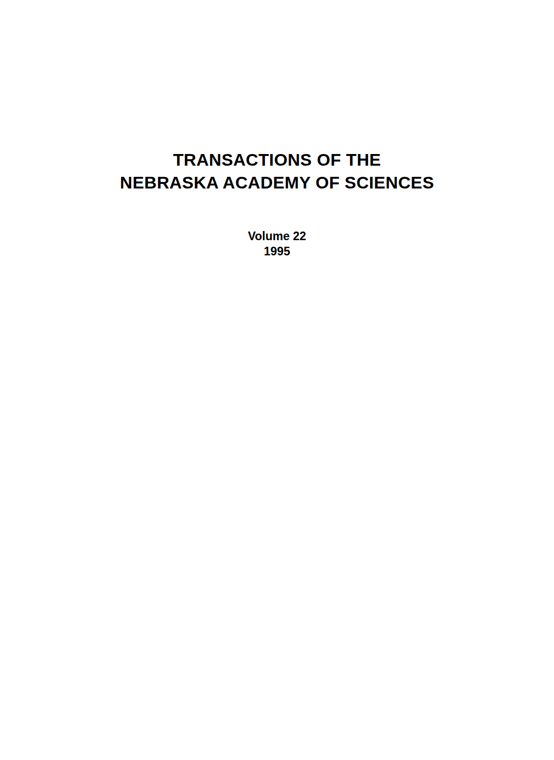TRANSACTIONS OF THE
NEBRASKA ACADEMY OF SCIENCES
Volume 221995